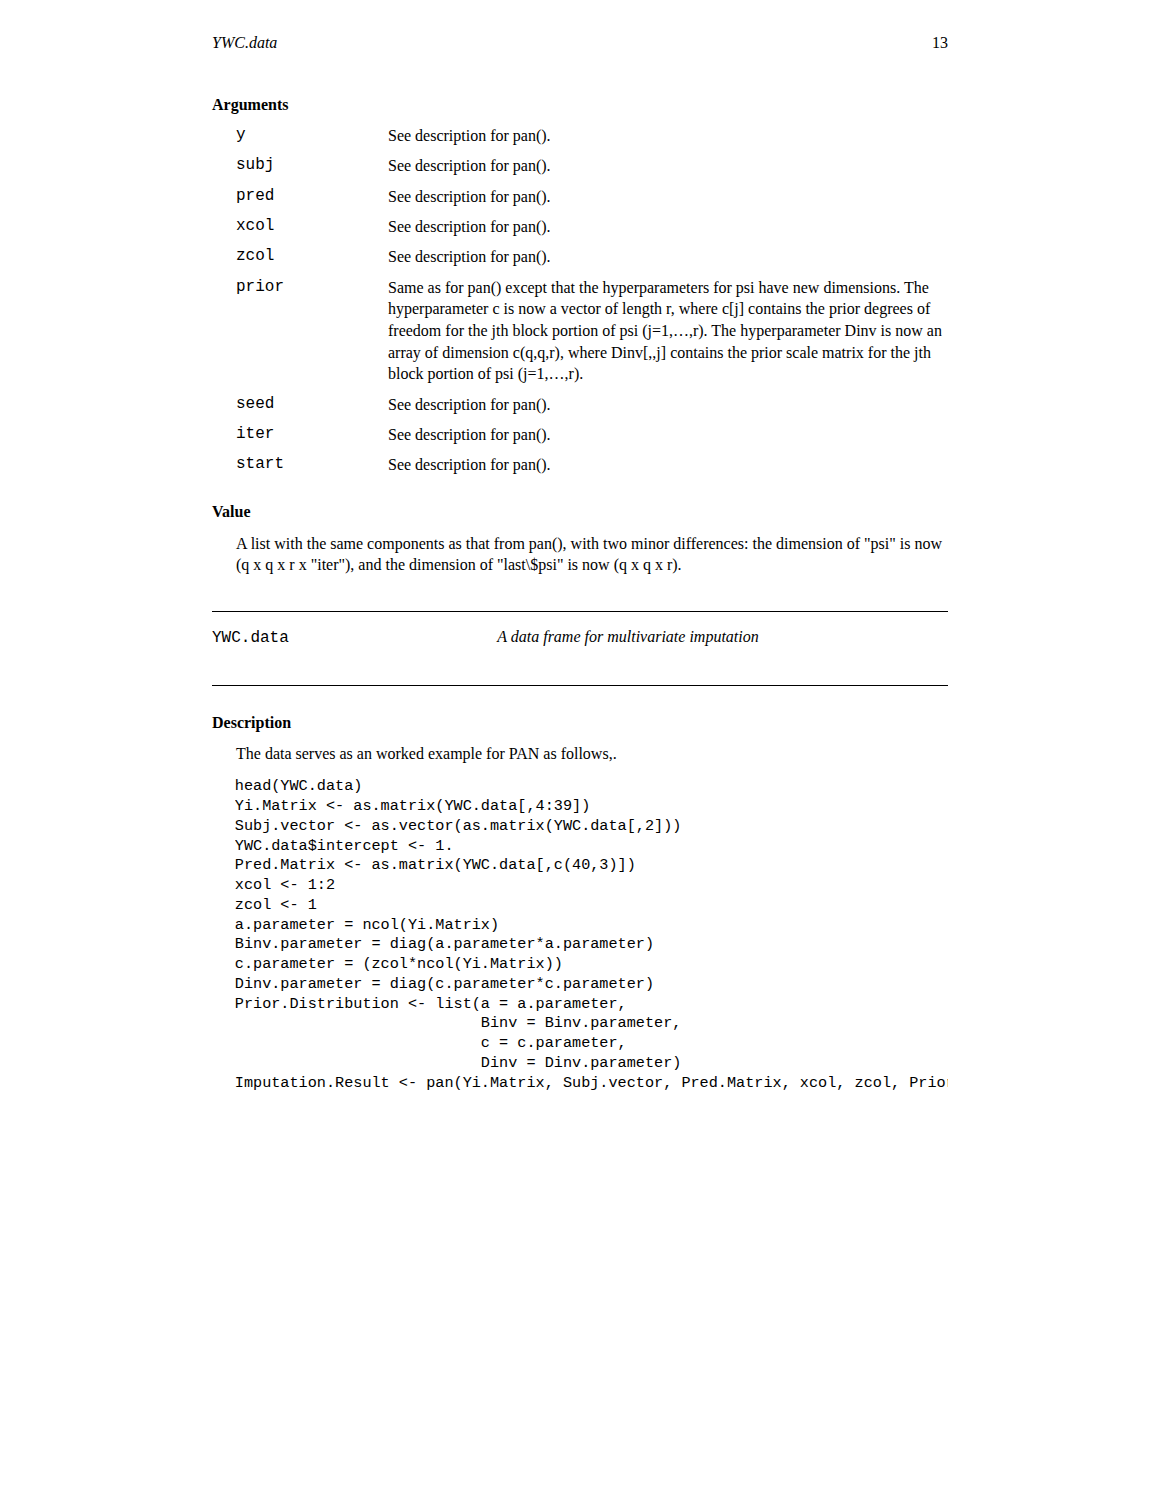YWC.data 13
Arguments
y
See description for pan().
subj
See description for pan().
pred
See description for pan().
xcol
See description for pan().
zcol
See description for pan().
prior
Same as for pan() except that the hyperparameters for psi have new dimensions. The hyperparameter c is now a vector of length r, where c[j] contains the prior degrees of freedom for the jth block portion of psi (j=1,…,r). The hyperparameter Dinv is now an array of dimension c(q,q,r), where Dinv[,,j] contains the prior scale matrix for the jth block portion of psi (j=1,…,r).
seed
See description for pan().
iter
See description for pan().
start
See description for pan().
Value
A list with the same components as that from pan(), with two minor differences: the dimension of "psi" is now (q x q x r x "iter"), and the dimension of "last\$psi" is now (q x q x r).
YWC.data A data frame for multivariate imputation
Description
The data serves as an worked example for PAN as follows,.
head(YWC.data)
Yi.Matrix <- as.matrix(YWC.data[,4:39])
Subj.vector <- as.vector(as.matrix(YWC.data[,2]))
YWC.data$intercept <- 1.
Pred.Matrix <- as.matrix(YWC.data[,c(40,3)])
xcol <- 1:2
zcol <- 1
a.parameter = ncol(Yi.Matrix)
Binv.parameter = diag(a.parameter*a.parameter)
c.parameter = (zcol*ncol(Yi.Matrix))
Dinv.parameter = diag(c.parameter*c.parameter)
Prior.Distribution <- list(a = a.parameter,
                           Binv = Binv.parameter,
                           c = c.parameter,
                           Dinv = Dinv.parameter)
Imputation.Result <- pan(Yi.Matrix, Subj.vector, Pred.Matrix, xcol, zcol, Prior.Distribution, seed=44